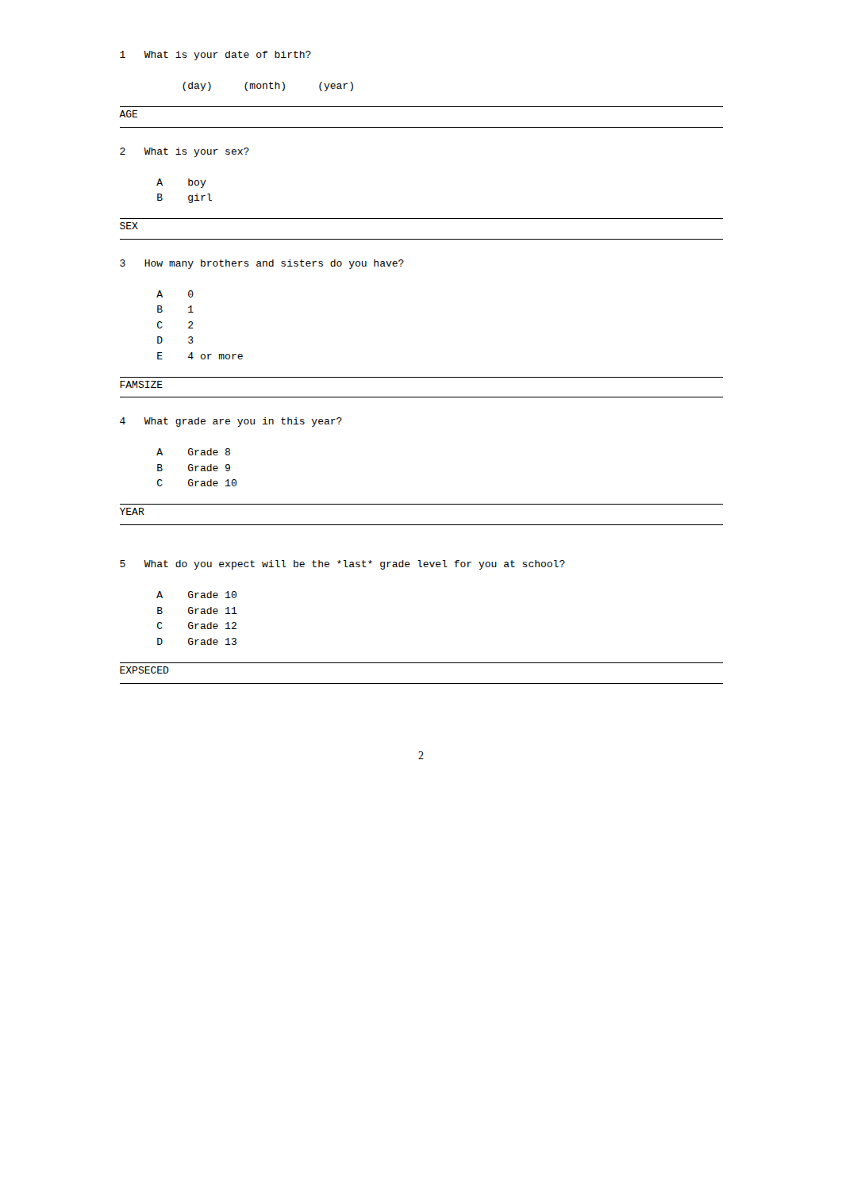1 What is your date of birth?
(day) (month) (year)
AGE
2 What is your sex?
A boy
B girl
SEX
3 How many brothers and sisters do you have?
A 0
B 1
C 2
D 3
E 4 or more
FAMSIZE
4 What grade are you in this year?
A Grade 8
B Grade 9
C Grade 10
YEAR
5 What do you expect will be the *last* grade level for you at school?
A Grade 10
B Grade 11
C Grade 12
D Grade 13
EXPSECED
2